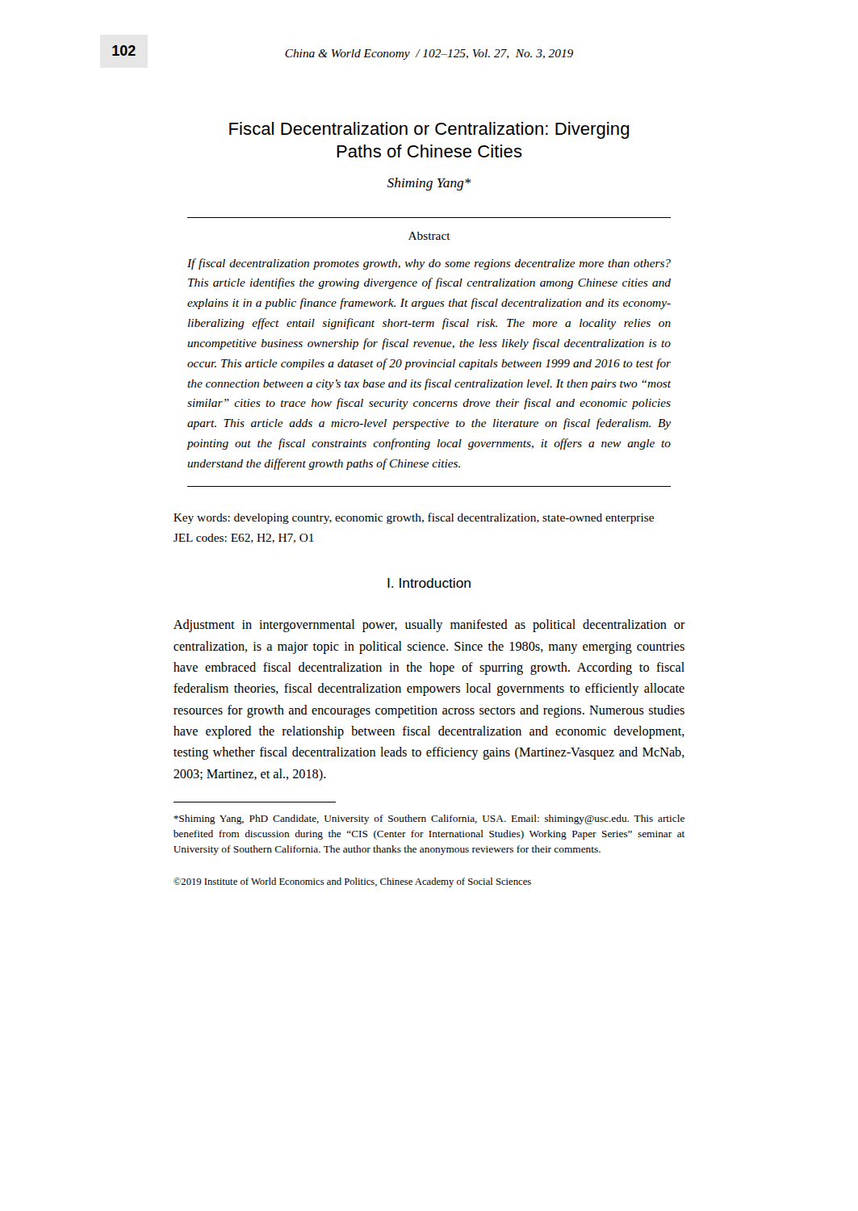102
China & World Economy / 102–125, Vol. 27, No. 3, 2019
Fiscal Decentralization or Centralization: Diverging
Paths of Chinese Cities
Shiming Yang*
Abstract
If fiscal decentralization promotes growth, why do some regions decentralize more than others? This article identifies the growing divergence of fiscal centralization among Chinese cities and explains it in a public finance framework. It argues that fiscal decentralization and its economy-liberalizing effect entail significant short-term fiscal risk. The more a locality relies on uncompetitive business ownership for fiscal revenue, the less likely fiscal decentralization is to occur. This article compiles a dataset of 20 provincial capitals between 1999 and 2016 to test for the connection between a city’s tax base and its fiscal centralization level. It then pairs two “most similar” cities to trace how fiscal security concerns drove their fiscal and economic policies apart. This article adds a micro-level perspective to the literature on fiscal federalism. By pointing out the fiscal constraints confronting local governments, it offers a new angle to understand the different growth paths of Chinese cities.
Key words: developing country, economic growth, fiscal decentralization, state-owned enterprise
JEL codes: E62, H2, H7, O1
I. Introduction
Adjustment in intergovernmental power, usually manifested as political decentralization or centralization, is a major topic in political science. Since the 1980s, many emerging countries have embraced fiscal decentralization in the hope of spurring growth. According to fiscal federalism theories, fiscal decentralization empowers local governments to efficiently allocate resources for growth and encourages competition across sectors and regions. Numerous studies have explored the relationship between fiscal decentralization and economic development, testing whether fiscal decentralization leads to efficiency gains (Martinez-Vasquez and McNab, 2003; Martinez, et al., 2018).
*Shiming Yang, PhD Candidate, University of Southern California, USA. Email: shimingy@usc.edu. This article benefited from discussion during the “CIS (Center for International Studies) Working Paper Series” seminar at University of Southern California. The author thanks the anonymous reviewers for their comments.
©2019 Institute of World Economics and Politics, Chinese Academy of Social Sciences